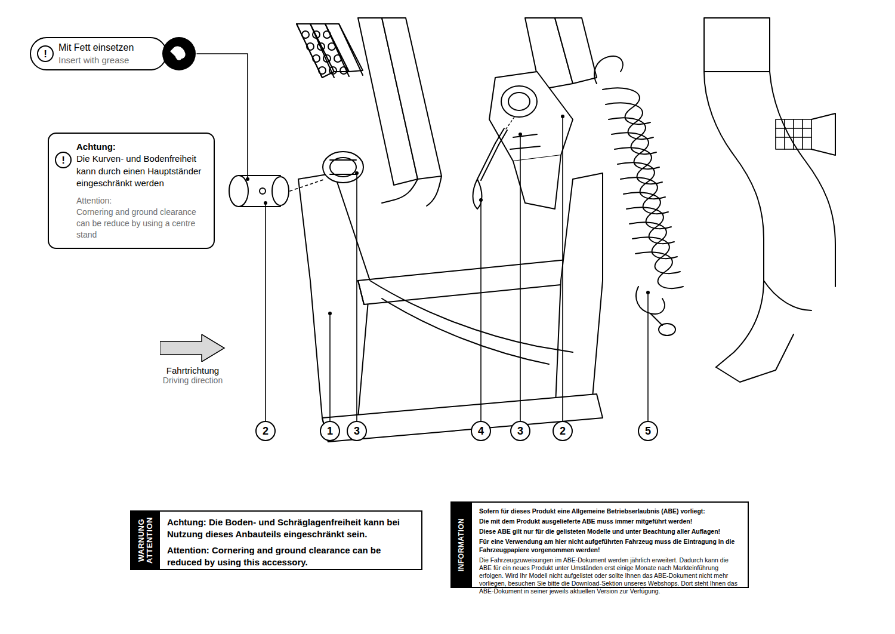! Mit Fett einsetzen Insert with grease
!
Achtung:
Die Kurven- und Bodenfreiheit kann durch einen Hauptständer eingeschränkt werden
Attention:
Cornering and ground clearance can be reduce by using a centre stand
Fahrtrichtung
Driving direction
2
1
3
4
3
2
5
WARNUNG
ATTENTION
Achtung: Die Boden- und Schräglagenfreiheit kann bei Nutzung dieses Anbauteils eingeschränkt sein.
Attention: Cornering and ground clearance can be reduced by using this accessory.
INFORMATION
Sofern für dieses Produkt eine Allgemeine Betriebserlaubnis (ABE) vorliegt:
Die mit dem Produkt ausgelieferte ABE muss immer mitgeführt werden!
Diese ABE gilt nur für die gelisteten Modelle und unter Beachtung aller Auflagen!
Für eine Verwendung am hier nicht aufgeführten Fahrzeug muss die Eintragung in die Fahrzeugpapiere vorgenommen werden!
Die Fahrzeugzuweisungen im ABE-Dokument werden jährlich erweitert. Dadurch kann die ABE für ein neues Produkt unter Umständen erst einige Monate nach Markteinführung erfolgen. Wird Ihr Modell nicht aufgelistet oder sollte Ihnen das ABE-Dokument nicht mehr vorliegen, besuchen Sie bitte die Download-Sektion unseres Webshops. Dort steht Ihnen das ABE-Dokument in seiner jeweils aktuellen Version zur Verfügung.